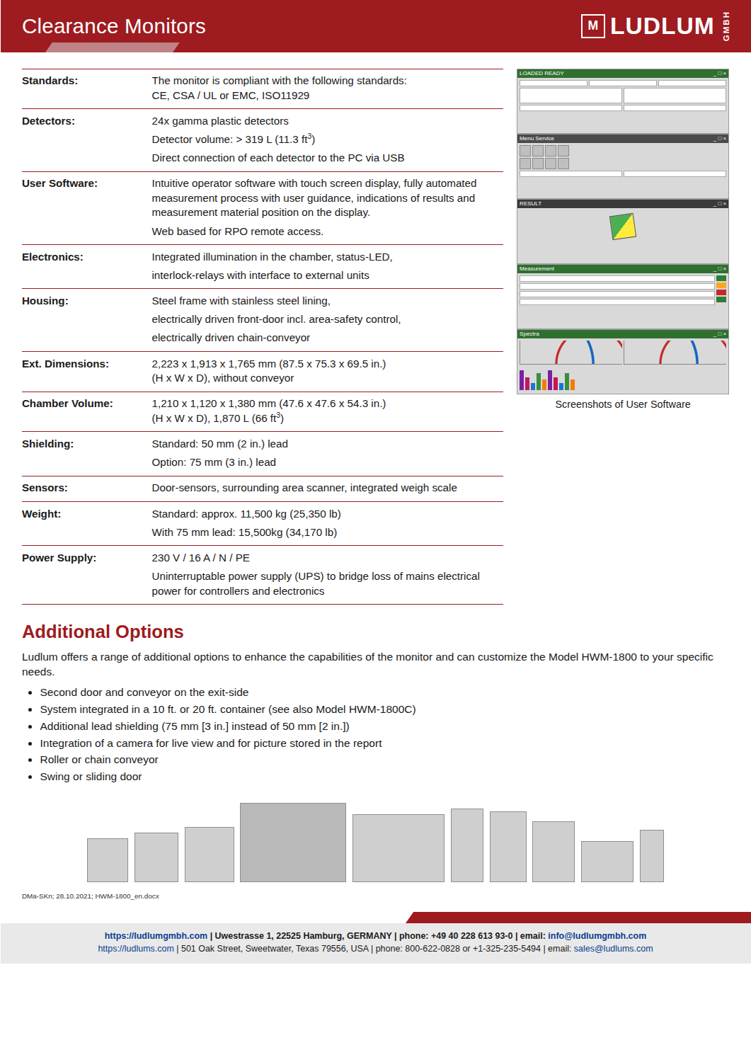Clearance Monitors
M LUDLUM GMBH
| Standards: | The monitor is compliant with the following standards: CE, CSA / UL or EMC, ISO11929 |
| Detectors: | 24x gamma plastic detectors Detector volume: > 319 L (11.3 ft 3 ) Direct connection of each detector to the PC via USB |
| User Software: | Intuitive operator software with touch screen display, fully automated measurement process with user guidance, indications of results and measurement material position on the display. Web based for RPO remote access. |
| Electronics: | Integrated illumination in the chamber, status-LED, interlock-relays with interface to external units |
| Housing: | Steel frame with stainless steel lining, electrically driven front-door incl. area-safety control, electrically driven chain-conveyor |
| Ext. Dimensions: | 2,223 x 1,913 x 1,765 mm (87.5 x 75.3 x 69.5 in.) (H x W x D), without conveyor |
| Chamber Volume: | 1,210 x 1,120 x 1,380 mm (47.6 x 47.6 x 54.3 in.) (H x W x D), 1,870 L (66 ft 3 ) |
| Shielding: | Standard: 50 mm (2 in.) lead Option: 75 mm (3 in.) lead |
| Sensors: | Door-sensors, surrounding area scanner, integrated weigh scale |
| Weight: | Standard: approx. 11,500 kg (25,350 lb) With 75 mm lead: 15,500kg (34,170 lb) |
| Power Supply: | 230 V / 16 A / N / PE Uninterruptable power supply (UPS) to bridge loss of mains electrical power for controllers and electronics |
LOADED READY_ □ ×
Menu Service_ □ ×
RESULT_ □ ×
Measurement_ □ ×
Spectra_ □ ×
Screenshots of User Software
Additional Options
Ludlum offers a range of additional options to enhance the capabilities of the monitor and can customize the Model HWM-1800 to your specific needs.
Second door and conveyor on the exit-side
System integrated in a 10 ft. or 20 ft. container (see also Model HWM-1800C)
Additional lead shielding (75 mm [3 in.] instead of 50 mm [2 in.])
Integration of a camera for live view and for picture stored in the report
Roller or chain conveyor
Swing or sliding door
DMa-SKn; 28.10.2021; HWM-1800_en.docx
https://ludlumgmbh.com | Uwestrasse 1, 22525 Hamburg, GERMANY | phone: +49 40 228 613 93-0 | email: info@ludlumgmbh.com
https://ludlums.com | 501 Oak Street, Sweetwater, Texas 79556, USA | phone: 800-622-0828 or +1-325-235-5494 | email: sales@ludlums.com